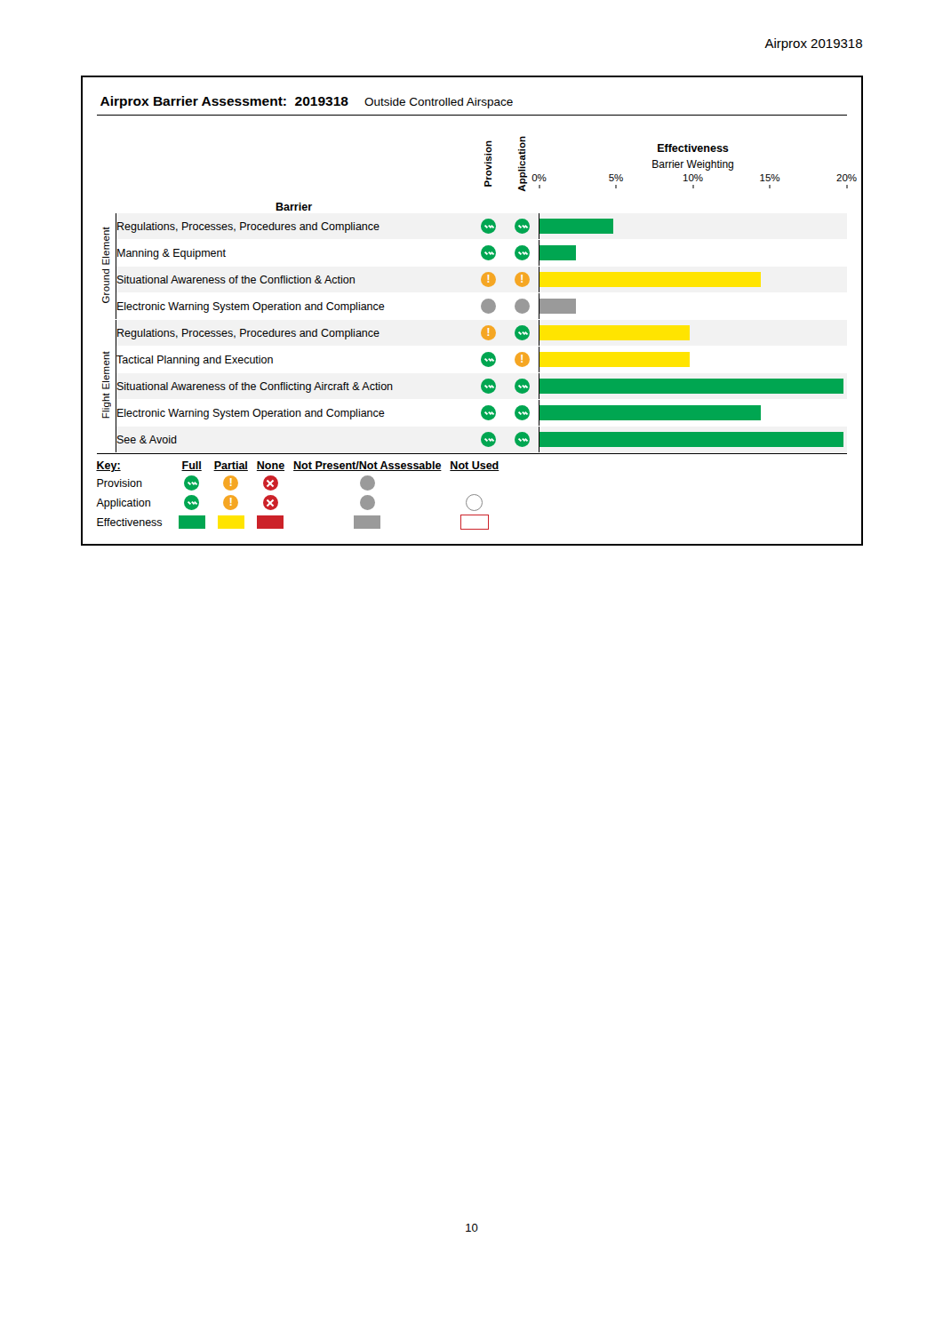Airprox 2019318
Airprox Barrier Assessment: 2019318 Outside Controlled Airspace
| | Barrier | Provision | Application | Effectiveness Barrier Weighting 0% 5% 10% 15% 20% |
| Ground Element | Regulations, Processes, Procedures and Compliance | | | |
| Manning & Equipment | | | |
| Situational Awareness of the Confliction & Action | | | |
| Electronic Warning System Operation and Compliance | | | |
| Flight Element | Regulations, Processes, Procedures and Compliance | | | |
| Tactical Planning and Execution | | | |
| Situational Awareness of the Conflicting Aircraft & Action | | | |
| Electronic Warning System Operation and Compliance | | | |
| See & Avoid | | | |
| Key: | Full | Partial | None | Not Present/Not Assessable | Not Used |
| --- | --- | --- | --- | --- | --- |
| Provision | | | | | |
| Application | | | | | |
| Effectiveness | | | | | |
10